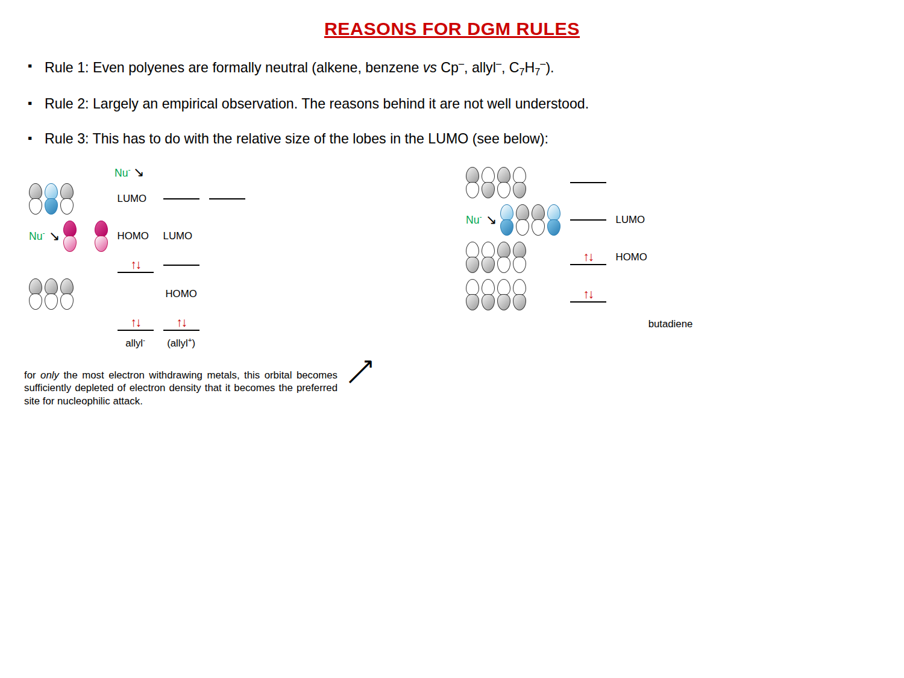REASONS FOR DGM RULES
Rule 1: Even polyenes are formally neutral (alkene, benzene vs Cp–, allyl–, C7 H7–).
Rule 2: Largely an empirical observation. The reasons behind it are not well understood.
Rule 3: This has to do with the relative size of the lobes in the LUMO (see below):
Nu- ↘
| | LUMO | | |
| Nu - ↘ | HOMO | LUMO | |
| | ↑↓ | | |
| | | HOMO | |
| | ↑↓ | ↑↓ | |
| | allyl - | (allyl + ) | |
for only the most electron withdrawing metals, this orbital becomes sufficiently depleted of electron density that it becomes the preferred site for nucleophilic attack.
⟶
| Nu - ↘ | | LUMO |
| | ↑↓ | HOMO |
| | ↑↓ | |
butadiene